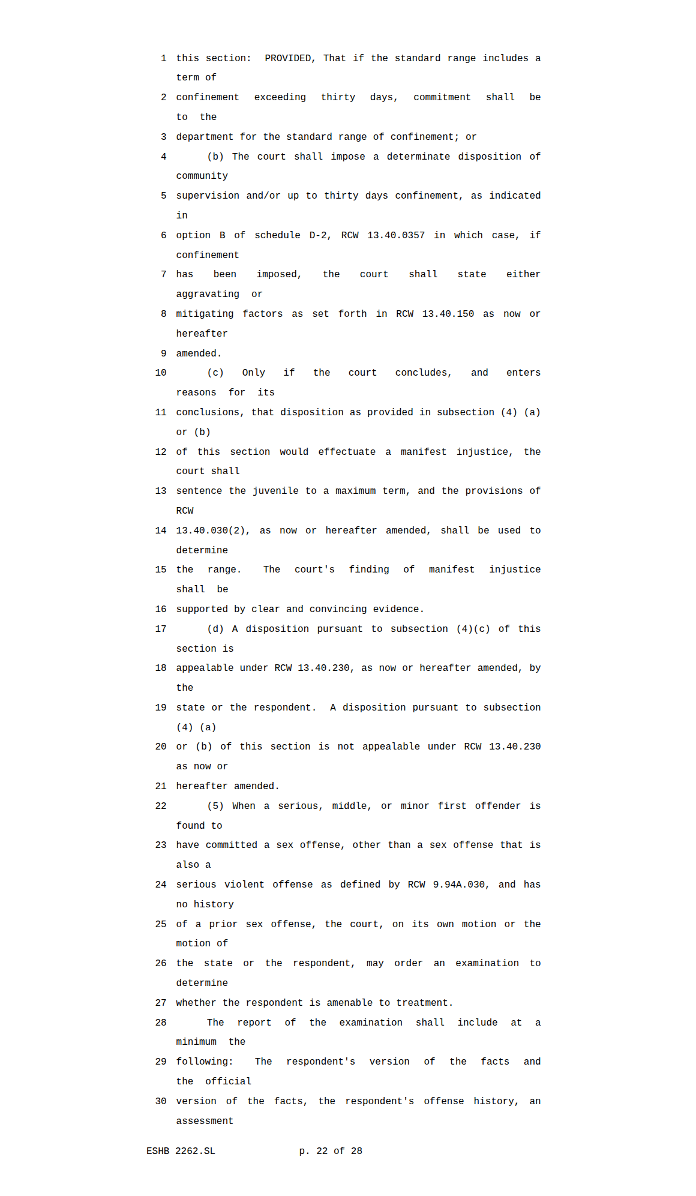this section: PROVIDED, That if the standard range includes a term of
confinement exceeding thirty days, commitment shall be to the
department for the standard range of confinement; or
(b) The court shall impose a determinate disposition of community
supervision and/or up to thirty days confinement, as indicated in
option B of schedule D-2, RCW 13.40.0357 in which case, if confinement
has been imposed, the court shall state either aggravating or
mitigating factors as set forth in RCW 13.40.150 as now or hereafter
amended.
(c) Only if the court concludes, and enters reasons for its
conclusions, that disposition as provided in subsection (4) (a) or (b)
of this section would effectuate a manifest injustice, the court shall
sentence the juvenile to a maximum term, and the provisions of RCW
13.40.030(2), as now or hereafter amended, shall be used to determine
the range. The court's finding of manifest injustice shall be
supported by clear and convincing evidence.
(d) A disposition pursuant to subsection (4)(c) of this section is
appealable under RCW 13.40.230, as now or hereafter amended, by the
state or the respondent. A disposition pursuant to subsection (4) (a)
or (b) of this section is not appealable under RCW 13.40.230 as now or
hereafter amended.
(5) When a serious, middle, or minor first offender is found to
have committed a sex offense, other than a sex offense that is also a
serious violent offense as defined by RCW 9.94A.030, and has no history
of a prior sex offense, the court, on its own motion or the motion of
the state or the respondent, may order an examination to determine
whether the respondent is amenable to treatment.
The report of the examination shall include at a minimum the
following: The respondent's version of the facts and the official
version of the facts, the respondent's offense history, an assessment
ESHB 2262.SL p. 22 of 28